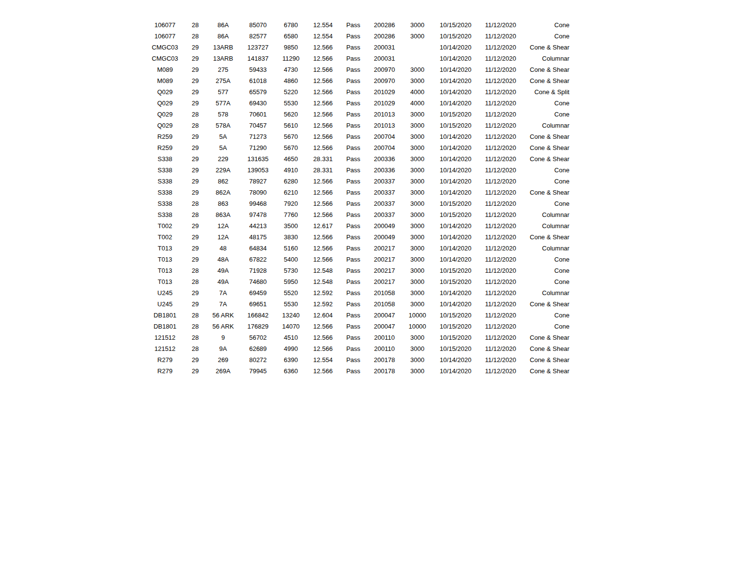| 106077 | 28 | 86A | 85070 | 6780 | 12.554 | Pass | 200286 | 3000 | 10/15/2020 | 11/12/2020 | Cone |
| 106077 | 28 | 86A | 82577 | 6580 | 12.554 | Pass | 200286 | 3000 | 10/15/2020 | 11/12/2020 | Cone |
| CMGC03 | 29 | 13ARB | 123727 | 9850 | 12.566 | Pass | 200031 | | 10/14/2020 | 11/12/2020 | Cone & Shear |
| CMGC03 | 29 | 13ARB | 141837 | 11290 | 12.566 | Pass | 200031 | | 10/14/2020 | 11/12/2020 | Columnar |
| M089 | 29 | 275 | 59433 | 4730 | 12.566 | Pass | 200970 | 3000 | 10/14/2020 | 11/12/2020 | Cone & Shear |
| M089 | 29 | 275A | 61018 | 4860 | 12.566 | Pass | 200970 | 3000 | 10/14/2020 | 11/12/2020 | Cone & Shear |
| Q029 | 29 | 577 | 65579 | 5220 | 12.566 | Pass | 201029 | 4000 | 10/14/2020 | 11/12/2020 | Cone & Split |
| Q029 | 29 | 577A | 69430 | 5530 | 12.566 | Pass | 201029 | 4000 | 10/14/2020 | 11/12/2020 | Cone |
| Q029 | 28 | 578 | 70601 | 5620 | 12.566 | Pass | 201013 | 3000 | 10/15/2020 | 11/12/2020 | Cone |
| Q029 | 28 | 578A | 70457 | 5610 | 12.566 | Pass | 201013 | 3000 | 10/15/2020 | 11/12/2020 | Columnar |
| R259 | 29 | 5A | 71273 | 5670 | 12.566 | Pass | 200704 | 3000 | 10/14/2020 | 11/12/2020 | Cone & Shear |
| R259 | 29 | 5A | 71290 | 5670 | 12.566 | Pass | 200704 | 3000 | 10/14/2020 | 11/12/2020 | Cone & Shear |
| S338 | 29 | 229 | 131635 | 4650 | 28.331 | Pass | 200336 | 3000 | 10/14/2020 | 11/12/2020 | Cone & Shear |
| S338 | 29 | 229A | 139053 | 4910 | 28.331 | Pass | 200336 | 3000 | 10/14/2020 | 11/12/2020 | Cone |
| S338 | 29 | 862 | 78927 | 6280 | 12.566 | Pass | 200337 | 3000 | 10/14/2020 | 11/12/2020 | Cone |
| S338 | 29 | 862A | 78090 | 6210 | 12.566 | Pass | 200337 | 3000 | 10/14/2020 | 11/12/2020 | Cone & Shear |
| S338 | 28 | 863 | 99468 | 7920 | 12.566 | Pass | 200337 | 3000 | 10/15/2020 | 11/12/2020 | Cone |
| S338 | 28 | 863A | 97478 | 7760 | 12.566 | Pass | 200337 | 3000 | 10/15/2020 | 11/12/2020 | Columnar |
| T002 | 29 | 12A | 44213 | 3500 | 12.617 | Pass | 200049 | 3000 | 10/14/2020 | 11/12/2020 | Columnar |
| T002 | 29 | 12A | 48175 | 3830 | 12.566 | Pass | 200049 | 3000 | 10/14/2020 | 11/12/2020 | Cone & Shear |
| T013 | 29 | 48 | 64834 | 5160 | 12.566 | Pass | 200217 | 3000 | 10/14/2020 | 11/12/2020 | Columnar |
| T013 | 29 | 48A | 67822 | 5400 | 12.566 | Pass | 200217 | 3000 | 10/14/2020 | 11/12/2020 | Cone |
| T013 | 28 | 49A | 71928 | 5730 | 12.548 | Pass | 200217 | 3000 | 10/15/2020 | 11/12/2020 | Cone |
| T013 | 28 | 49A | 74680 | 5950 | 12.548 | Pass | 200217 | 3000 | 10/15/2020 | 11/12/2020 | Cone |
| U245 | 29 | 7A | 69459 | 5520 | 12.592 | Pass | 201058 | 3000 | 10/14/2020 | 11/12/2020 | Columnar |
| U245 | 29 | 7A | 69651 | 5530 | 12.592 | Pass | 201058 | 3000 | 10/14/2020 | 11/12/2020 | Cone & Shear |
| DB1801 | 28 | 56 ARK | 166842 | 13240 | 12.604 | Pass | 200047 | 10000 | 10/15/2020 | 11/12/2020 | Cone |
| DB1801 | 28 | 56 ARK | 176829 | 14070 | 12.566 | Pass | 200047 | 10000 | 10/15/2020 | 11/12/2020 | Cone |
| 121512 | 28 | 9 | 56702 | 4510 | 12.566 | Pass | 200110 | 3000 | 10/15/2020 | 11/12/2020 | Cone & Shear |
| 121512 | 28 | 9A | 62689 | 4990 | 12.566 | Pass | 200110 | 3000 | 10/15/2020 | 11/12/2020 | Cone & Shear |
| R279 | 29 | 269 | 80272 | 6390 | 12.554 | Pass | 200178 | 3000 | 10/14/2020 | 11/12/2020 | Cone & Shear |
| R279 | 29 | 269A | 79945 | 6360 | 12.566 | Pass | 200178 | 3000 | 10/14/2020 | 11/12/2020 | Cone & Shear |